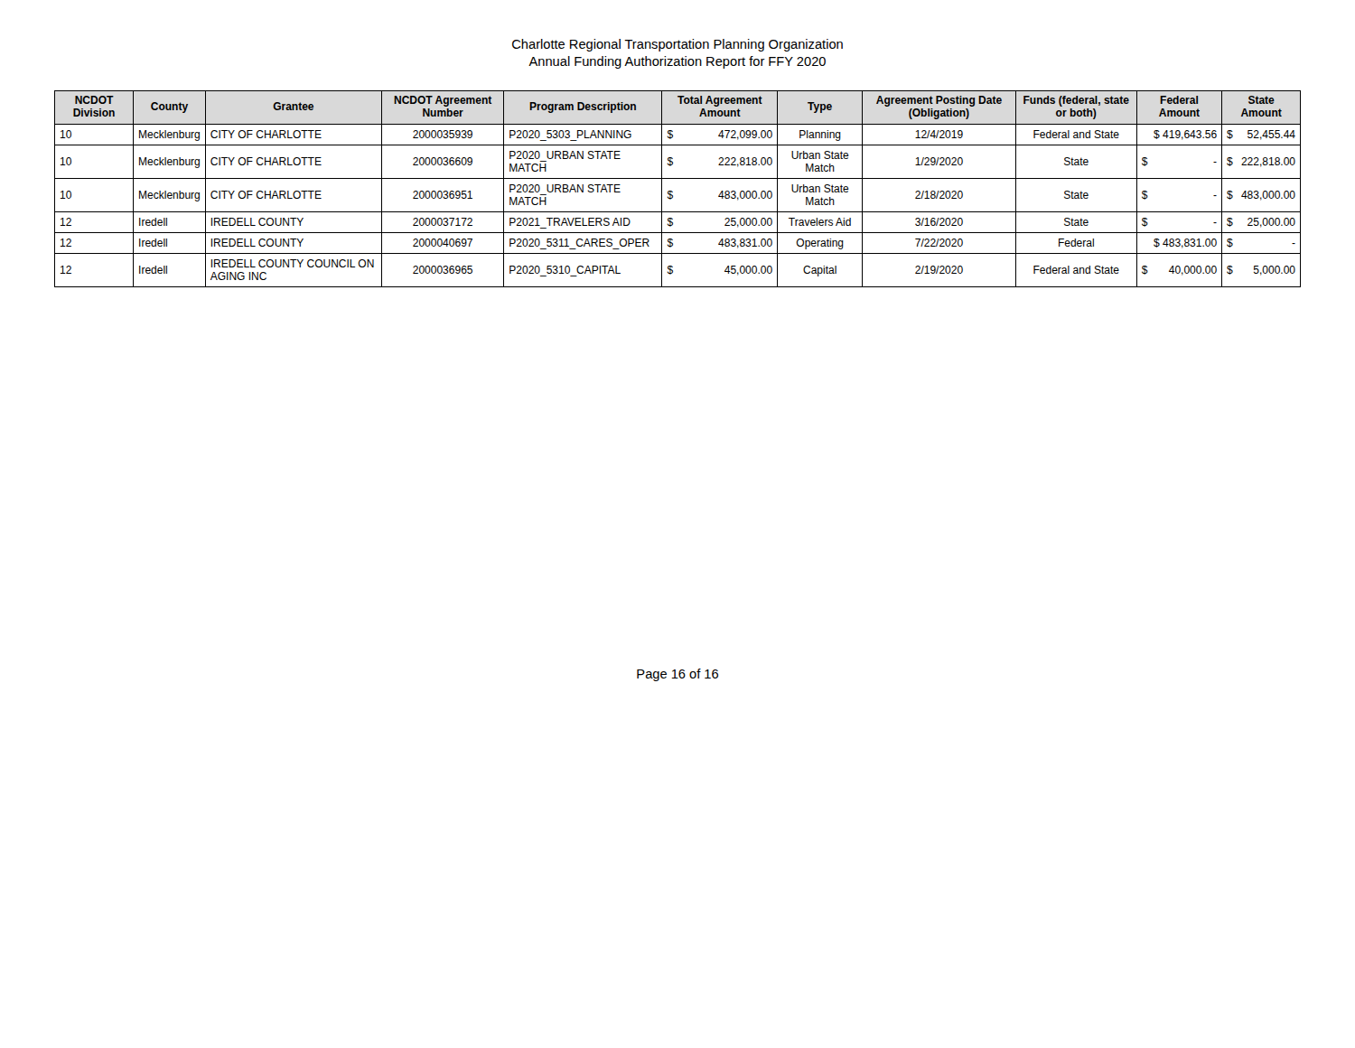Charlotte Regional Transportation Planning Organization
Annual Funding Authorization Report for FFY 2020
| NCDOT Division | County | Grantee | NCDOT Agreement Number | Program Description | Total Agreement Amount | Type | Agreement Posting Date (Obligation) | Funds (federal, state or both) | Federal Amount | State Amount |
| --- | --- | --- | --- | --- | --- | --- | --- | --- | --- | --- |
| 10 | Mecklenburg | CITY OF CHARLOTTE | 2000035939 | P2020_5303_PLANNING | $ 472,099.00 | Planning | 12/4/2019 | Federal and State | $ 419,643.56 | $ 52,455.44 |
| 10 | Mecklenburg | CITY OF CHARLOTTE | 2000036609 | P2020_URBAN STATE MATCH | $ 222,818.00 | Urban State Match | 1/29/2020 | State | $ - | $ 222,818.00 |
| 10 | Mecklenburg | CITY OF CHARLOTTE | 2000036951 | P2020_URBAN STATE MATCH | $ 483,000.00 | Urban State Match | 2/18/2020 | State | $ - | $ 483,000.00 |
| 12 | Iredell | IREDELL COUNTY | 2000037172 | P2021_TRAVELERS AID | $ 25,000.00 | Travelers Aid | 3/16/2020 | State | $ - | $ 25,000.00 |
| 12 | Iredell | IREDELL COUNTY | 2000040697 | P2020_5311_CARES_OPER | $ 483,831.00 | Operating | 7/22/2020 | Federal | $ 483,831.00 | $ - |
| 12 | Iredell | IREDELL COUNTY COUNCIL ON AGING INC | 2000036965 | P2020_5310_CAPITAL | $ 45,000.00 | Capital | 2/19/2020 | Federal and State | $ 40,000.00 | $ 5,000.00 |
Page 16 of 16